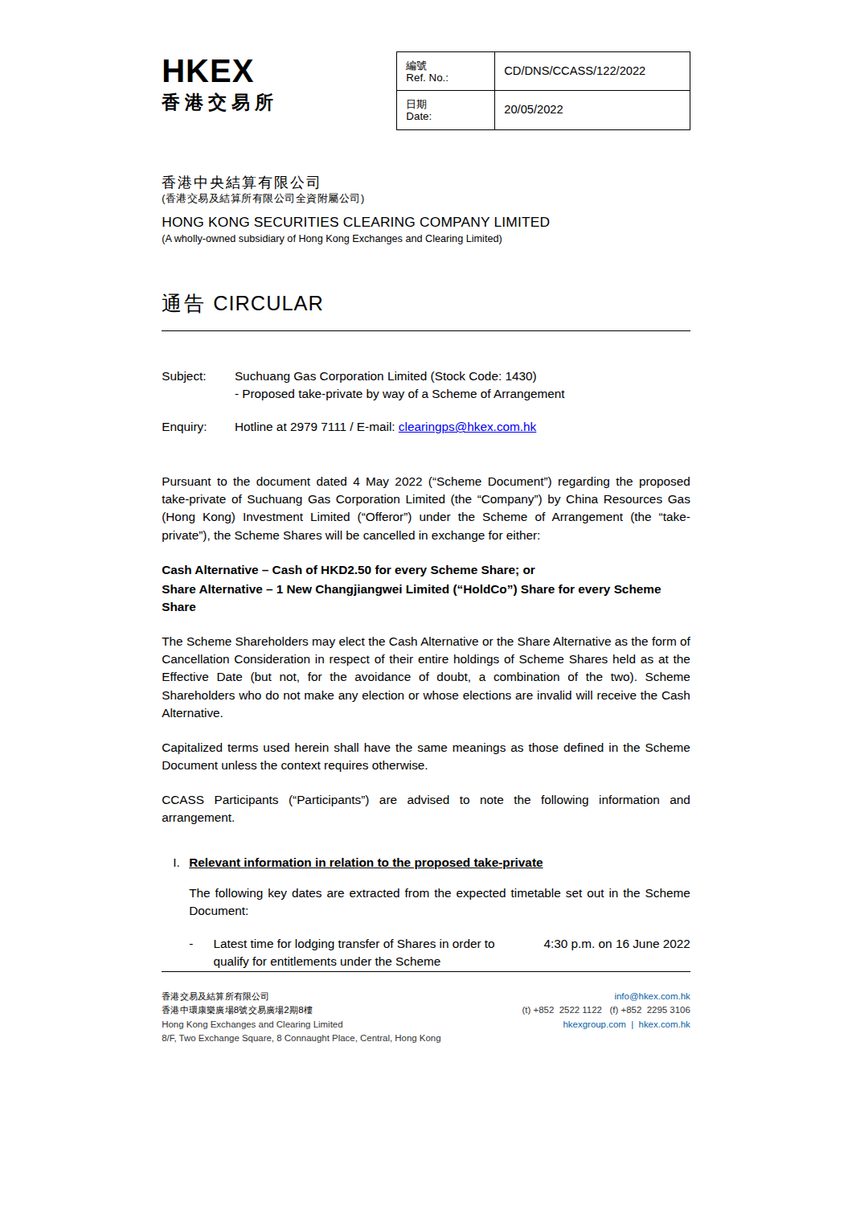HKEX
香港交易所
| 編號 Ref. No.: | CD/DNS/CCASS/122/2022 |
| 日期 Date: | 20/05/2022 |
香港中央結算有限公司
(香港交易及結算所有限公司全資附屬公司)
HONG KONG SECURITIES CLEARING COMPANY LIMITED
(A wholly-owned subsidiary of Hong Kong Exchanges and Clearing Limited)
通告 CIRCULAR
Subject:
Suchuang Gas Corporation Limited (Stock Code: 1430) - Proposed take-private by way of a Scheme of Arrangement
Enquiry:
Hotline at 2979 7111 / E-mail: clearingps@hkex.com.hk
Pursuant to the document dated 4 May 2022 (“Scheme Document”) regarding the proposed take-private of Suchuang Gas Corporation Limited (the “Company”) by China Resources Gas (Hong Kong) Investment Limited (“Offeror”) under the Scheme of Arrangement (the “take-private”), the Scheme Shares will be cancelled in exchange for either:
Cash Alternative – Cash of HKD2.50 for every Scheme Share; or
Share Alternative – 1 New Changjiangwei Limited (“HoldCo”) Share for every Scheme Share
The Scheme Shareholders may elect the Cash Alternative or the Share Alternative as the form of Cancellation Consideration in respect of their entire holdings of Scheme Shares held as at the Effective Date (but not, for the avoidance of doubt, a combination of the two). Scheme Shareholders who do not make any election or whose elections are invalid will receive the Cash Alternative.
Capitalized terms used herein shall have the same meanings as those defined in the Scheme Document unless the context requires otherwise.
CCASS Participants (“Participants”) are advised to note the following information and arrangement.
I.
Relevant information in relation to the proposed take-private
The following key dates are extracted from the expected timetable set out in the Scheme Document:
| - | Latest time for lodging transfer of Shares in order to qualify for entitlements under the Scheme | 4:30 p.m. on 16 June 2022 |
香港交易及結算所有限公司
香港中環康樂廣場8號交易廣場2期8樓
Hong Kong Exchanges and Clearing Limited
8/F, Two Exchange Square, 8 Connaught Place, Central, Hong Kong
info@hkex.com.hk
(t) +852 2522 1122 (f) +852 2295 3106
hkexgroup.com | hkex.com.hk